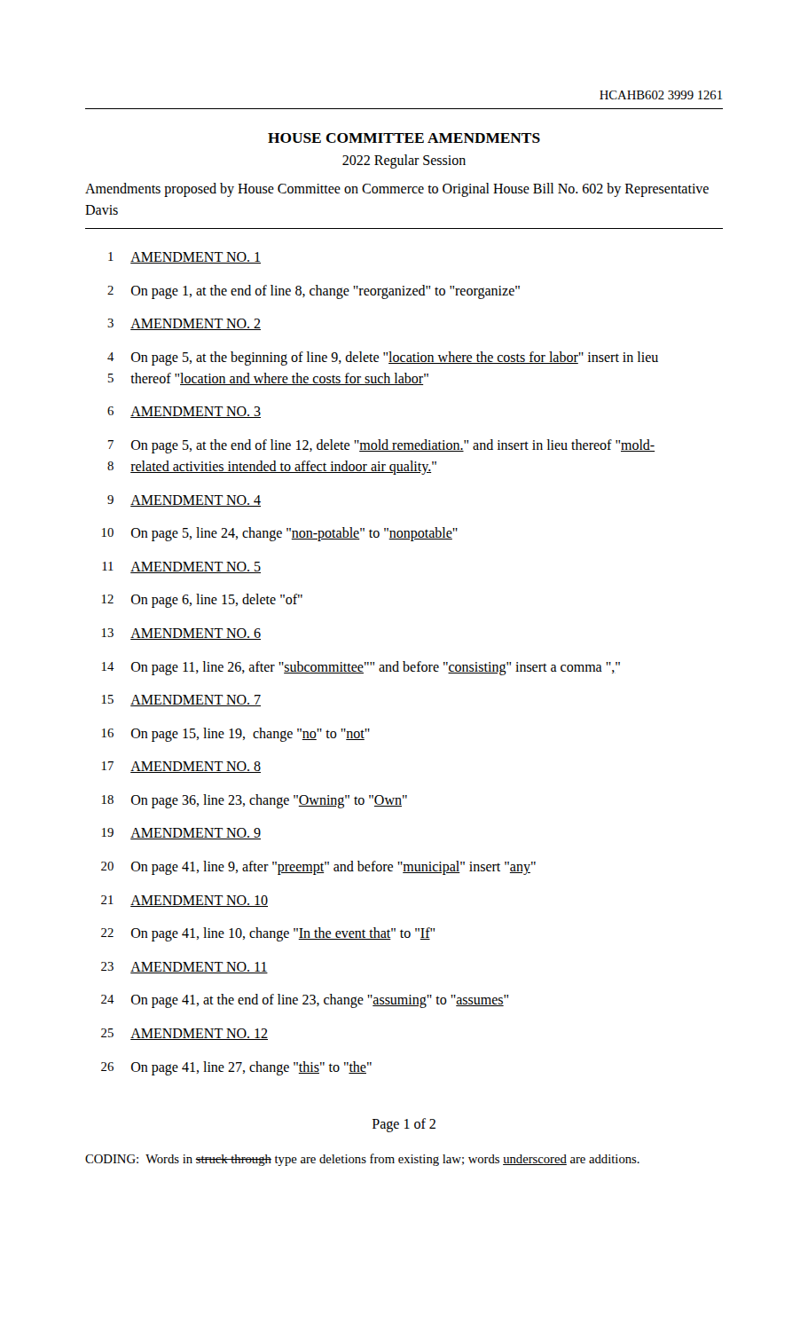HCAHB602 3999 1261
HOUSE COMMITTEE AMENDMENTS
2022 Regular Session
Amendments proposed by House Committee on Commerce to Original House Bill No. 602 by Representative Davis
AMENDMENT NO. 1
On page 1, at the end of line 8, change "reorganized" to "reorganize"
AMENDMENT NO. 2
On page 5, at the beginning of line 9, delete "location where the costs for labor" insert in lieu
thereof "location and where the costs for such labor"
AMENDMENT NO. 3
On page 5, at the end of line 12, delete "mold remediation." and insert in lieu thereof "mold-
related activities intended to affect indoor air quality."
AMENDMENT NO. 4
On page 5, line 24, change "non-potable" to "nonpotable"
AMENDMENT NO. 5
On page 6, line 15, delete "of"
AMENDMENT NO. 6
On page 11, line 26, after "subcommittee"" and before "consisting" insert a comma ","
AMENDMENT NO. 7
On page 15, line 19, change "no" to "not"
AMENDMENT NO. 8
On page 36, line 23, change "Owning" to "Own"
AMENDMENT NO. 9
On page 41, line 9, after "preempt" and before "municipal" insert "any"
AMENDMENT NO. 10
On page 41, line 10, change "In the event that" to "If"
AMENDMENT NO. 11
On page 41, at the end of line 23, change "assuming" to "assumes"
AMENDMENT NO. 12
On page 41, line 27, change "this" to "the"
Page 1 of 2
CODING: Words in struck through type are deletions from existing law; words underscored are additions.